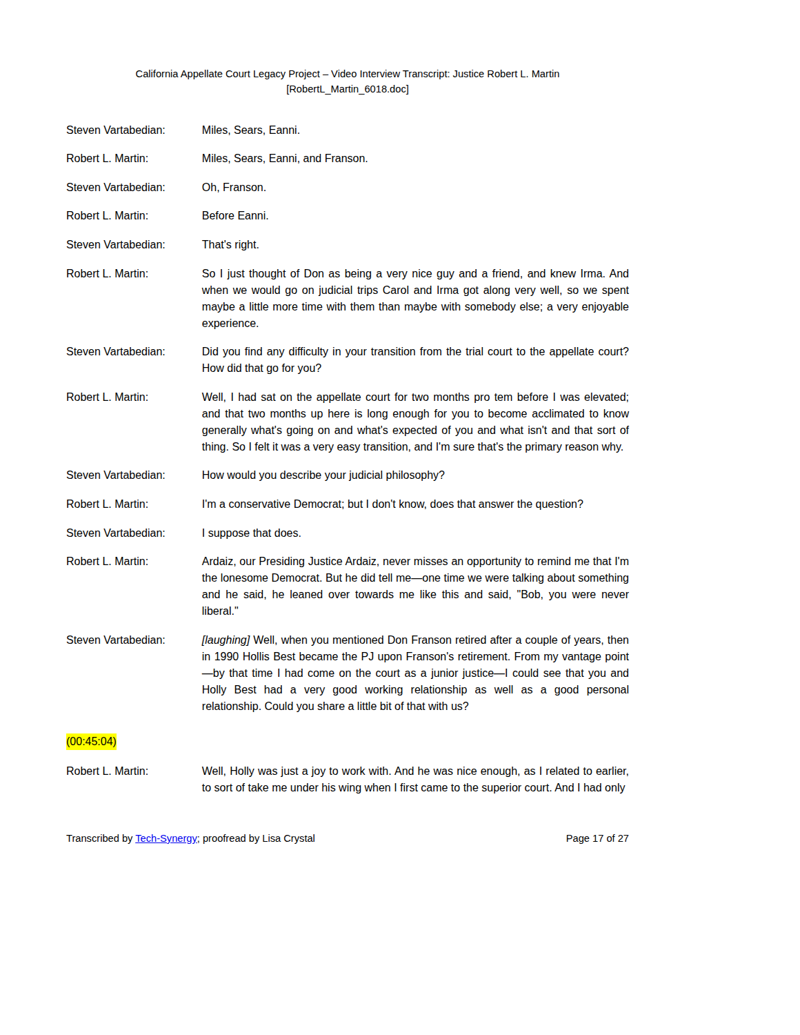California Appellate Court Legacy Project – Video Interview Transcript: Justice Robert L. Martin [RobertL_Martin_6018.doc]
| Steven Vartabedian: | Miles, Sears, Eanni. |
| Robert L. Martin: | Miles, Sears, Eanni, and Franson. |
| Steven Vartabedian: | Oh, Franson. |
| Robert L. Martin: | Before Eanni. |
| Steven Vartabedian: | That's right. |
| Robert L. Martin: | So I just thought of Don as being a very nice guy and a friend, and knew Irma. And when we would go on judicial trips Carol and Irma got along very well, so we spent maybe a little more time with them than maybe with somebody else; a very enjoyable experience. |
| Steven Vartabedian: | Did you find any difficulty in your transition from the trial court to the appellate court? How did that go for you? |
| Robert L. Martin: | Well, I had sat on the appellate court for two months pro tem before I was elevated; and that two months up here is long enough for you to become acclimated to know generally what's going on and what's expected of you and what isn't and that sort of thing. So I felt it was a very easy transition, and I'm sure that's the primary reason why. |
| Steven Vartabedian: | How would you describe your judicial philosophy? |
| Robert L. Martin: | I'm a conservative Democrat; but I don't know, does that answer the question? |
| Steven Vartabedian: | I suppose that does. |
| Robert L. Martin: | Ardaiz, our Presiding Justice Ardaiz, never misses an opportunity to remind me that I'm the lonesome Democrat. But he did tell me—one time we were talking about something and he said, he leaned over towards me like this and said, "Bob, you were never liberal." |
| Steven Vartabedian: | [laughing] Well, when you mentioned Don Franson retired after a couple of years, then in 1990 Hollis Best became the PJ upon Franson's retirement. From my vantage point—by that time I had come on the court as a junior justice—I could see that you and Holly Best had a very good working relationship as well as a good personal relationship. Could you share a little bit of that with us? |
(00:45:04)
| Robert L. Martin: | Well, Holly was just a joy to work with. And he was nice enough, as I related to earlier, to sort of take me under his wing when I first came to the superior court. And I had only |
Transcribed by Tech-Synergy; proofread by Lisa Crystal Page 17 of 27